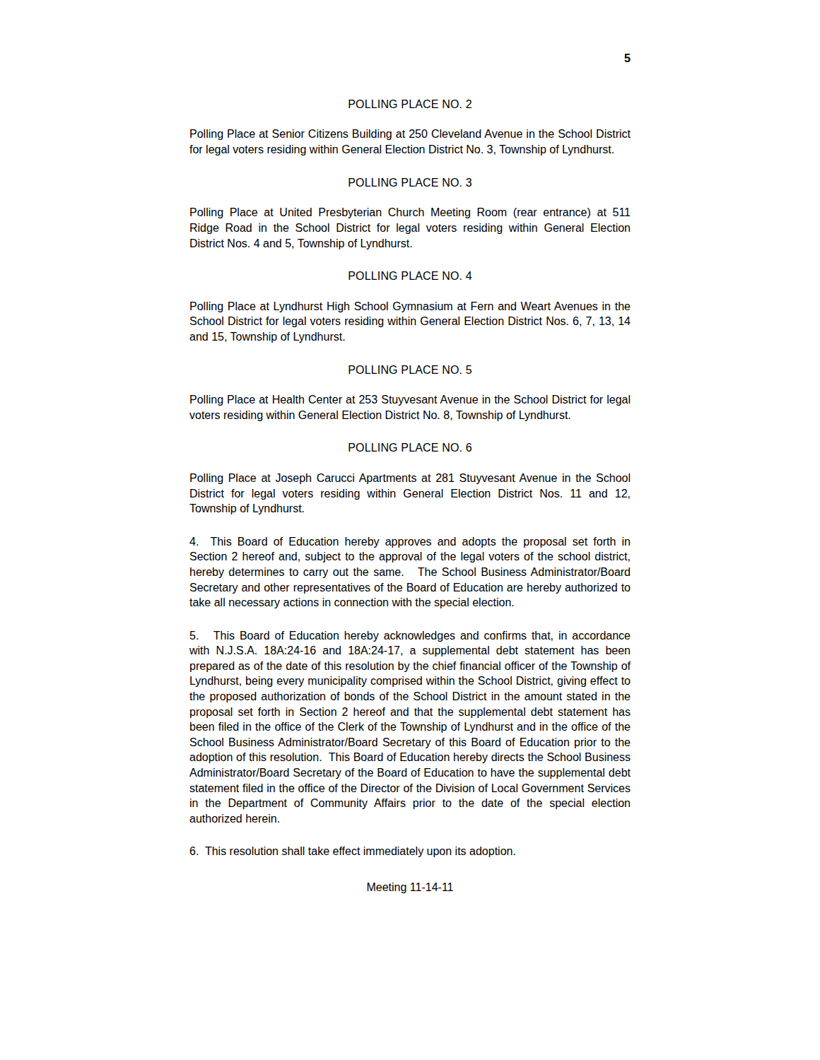5
POLLING PLACE NO. 2
Polling Place at Senior Citizens Building at 250 Cleveland Avenue in the School District for legal voters residing within General Election District No. 3, Township of Lyndhurst.
POLLING PLACE NO. 3
Polling Place at United Presbyterian Church Meeting Room (rear entrance) at 511 Ridge Road in the School District for legal voters residing within General Election District Nos. 4 and 5, Township of Lyndhurst.
POLLING PLACE NO. 4
Polling Place at Lyndhurst High School Gymnasium at Fern and Weart Avenues in the School District for legal voters residing within General Election District Nos. 6, 7, 13, 14 and 15, Township of Lyndhurst.
POLLING PLACE NO. 5
Polling Place at Health Center at 253 Stuyvesant Avenue in the School District for legal voters residing within General Election District No. 8, Township of Lyndhurst.
POLLING PLACE NO. 6
Polling Place at Joseph Carucci Apartments at 281 Stuyvesant Avenue in the School District for legal voters residing within General Election District Nos. 11 and 12, Township of Lyndhurst.
4. This Board of Education hereby approves and adopts the proposal set forth in Section 2 hereof and, subject to the approval of the legal voters of the school district, hereby determines to carry out the same. The School Business Administrator/Board Secretary and other representatives of the Board of Education are hereby authorized to take all necessary actions in connection with the special election.
5. This Board of Education hereby acknowledges and confirms that, in accordance with N.J.S.A. 18A:24-16 and 18A:24-17, a supplemental debt statement has been prepared as of the date of this resolution by the chief financial officer of the Township of Lyndhurst, being every municipality comprised within the School District, giving effect to the proposed authorization of bonds of the School District in the amount stated in the proposal set forth in Section 2 hereof and that the supplemental debt statement has been filed in the office of the Clerk of the Township of Lyndhurst and in the office of the School Business Administrator/Board Secretary of this Board of Education prior to the adoption of this resolution. This Board of Education hereby directs the School Business Administrator/Board Secretary of the Board of Education to have the supplemental debt statement filed in the office of the Director of the Division of Local Government Services in the Department of Community Affairs prior to the date of the special election authorized herein.
6. This resolution shall take effect immediately upon its adoption.
Meeting 11-14-11